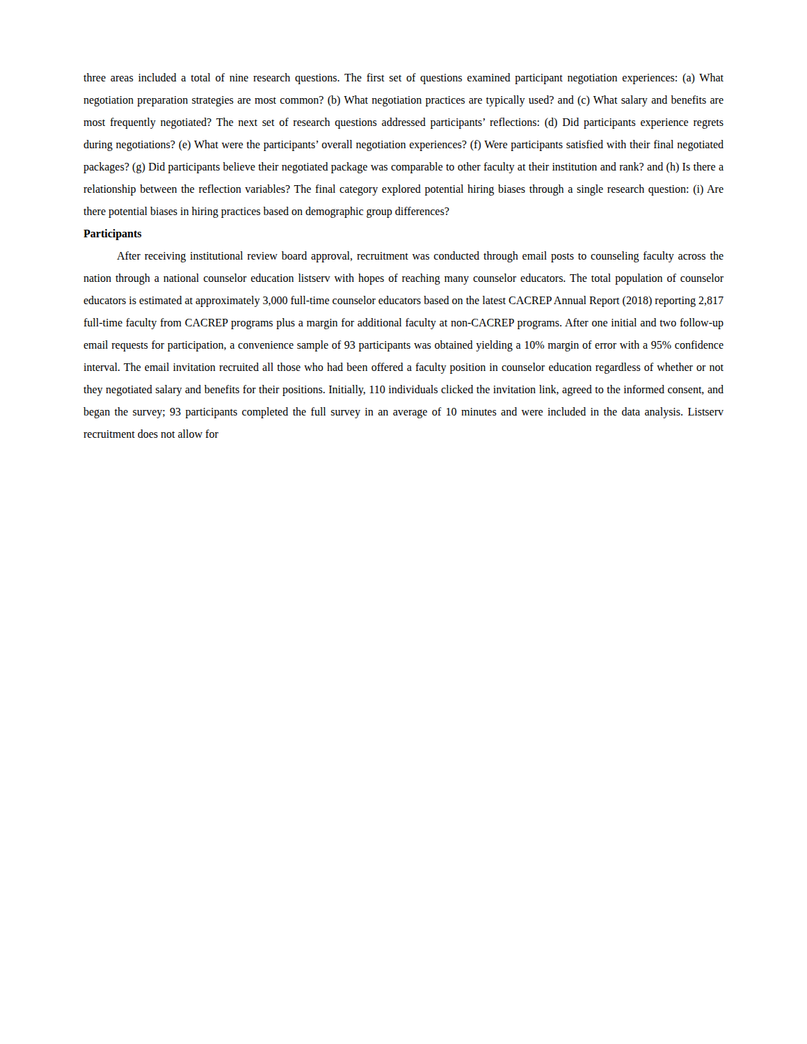three areas included a total of nine research questions. The first set of questions examined participant negotiation experiences: (a) What negotiation preparation strategies are most common? (b) What negotiation practices are typically used? and (c) What salary and benefits are most frequently negotiated? The next set of research questions addressed participants’ reflections: (d) Did participants experience regrets during negotiations? (e) What were the participants’ overall negotiation experiences? (f) Were participants satisfied with their final negotiated packages? (g) Did participants believe their negotiated package was comparable to other faculty at their institution and rank? and (h) Is there a relationship between the reflection variables? The final category explored potential hiring biases through a single research question: (i) Are there potential biases in hiring practices based on demographic group differences?
Participants
After receiving institutional review board approval, recruitment was conducted through email posts to counseling faculty across the nation through a national counselor education listserv with hopes of reaching many counselor educators. The total population of counselor educators is estimated at approximately 3,000 full-time counselor educators based on the latest CACREP Annual Report (2018) reporting 2,817 full-time faculty from CACREP programs plus a margin for additional faculty at non-CACREP programs. After one initial and two follow-up email requests for participation, a convenience sample of 93 participants was obtained yielding a 10% margin of error with a 95% confidence interval. The email invitation recruited all those who had been offered a faculty position in counselor education regardless of whether or not they negotiated salary and benefits for their positions. Initially, 110 individuals clicked the invitation link, agreed to the informed consent, and began the survey; 93 participants completed the full survey in an average of 10 minutes and were included in the data analysis. Listserv recruitment does not allow for